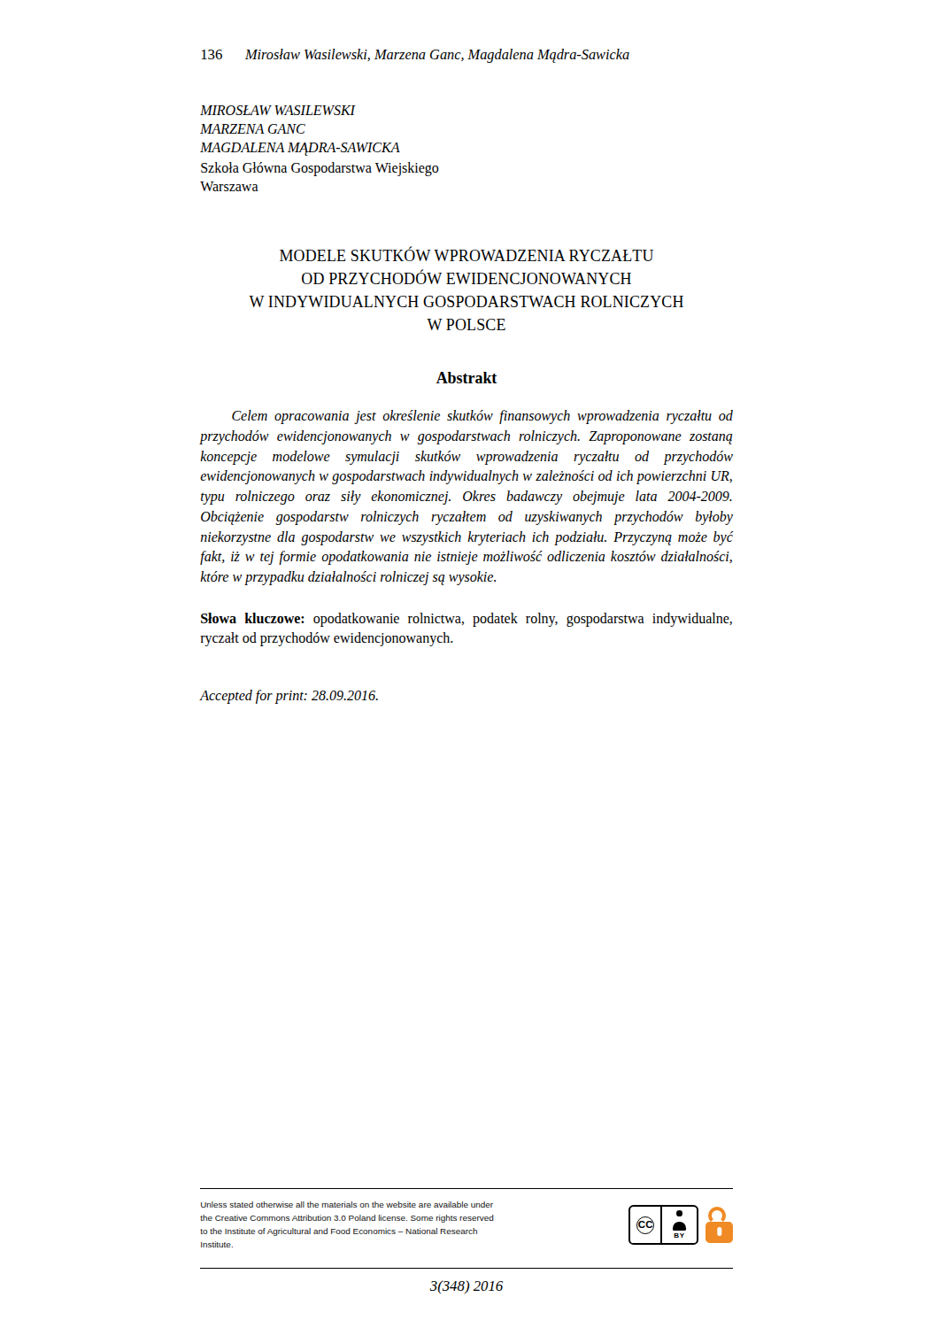136 Mirosław Wasilewski, Marzena Ganc, Magdalena Mądra-Sawicka
Mirosław Wasilewski
Marzena Ganc
Magdalena Mądra-Sawicka
Szkoła Główna Gospodarstwa Wiejskiego
Warszawa
Modele skutków wprowadzenia ryczałtu
od przychodów ewidencjonowanych
w indywidualnych gospodarstwach rolniczych
w Polsce
Abstrakt
Celem opracowania jest określenie skutków finansowych wprowadzenia ryczałtu od przychodów ewidencjonowanych w gospodarstwach rolniczych. Zaproponowane zostaną koncepcje modelowe symulacji skutków wprowadzenia ryczałtu od przychodów ewidencjonowanych w gospodarstwach indywidualnych w zależności od ich powierzchni UR, typu rolniczego oraz siły ekonomicznej. Okres badawczy obejmuje lata 2004-2009. Obciążenie gospodarstw rolniczych ryczałtem od uzyskiwanych przychodów byłoby niekorzystne dla gospodarstw we wszystkich kryteriach ich podziału. Przyczyną może być fakt, iż w tej formie opodatkowania nie istnieje możliwość odliczenia kosztów działalności, które w przypadku działalności rolniczej są wysokie.
Słowa kluczowe: opodatkowanie rolnictwa, podatek rolny, gospodarstwa indywidualne, ryczałt od przychodów ewidencjonowanych.
Accepted for print: 28.09.2016.
Unless stated otherwise all the materials on the website are available under the Creative Commons Attribution 3.0 Poland license. Some rights reserved to the Institute of Agricultural and Food Economics – National Research Institute.
CC
BY
3(348) 2016